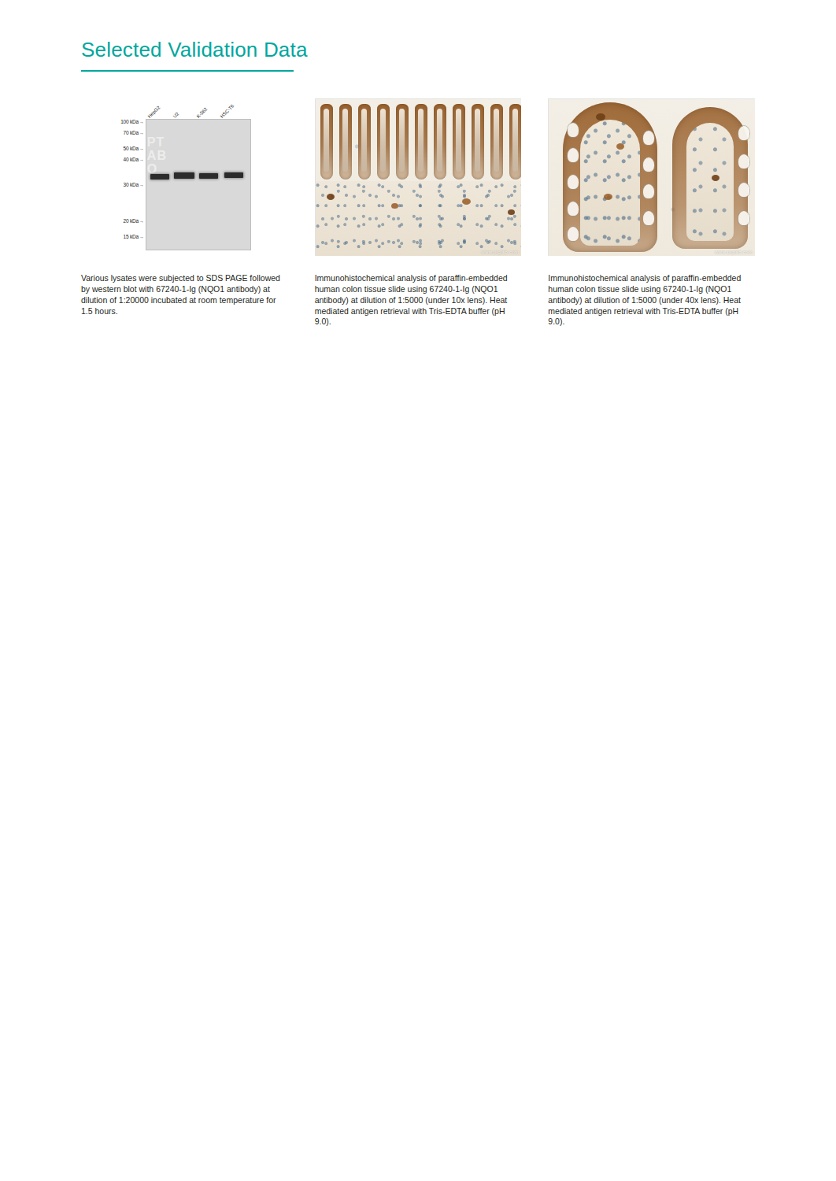Selected Validation Data
HepG2 U2 K-562 HSC-T6
100 kDa 70 kDa 50 kDa 40 kDa 30 kDa 20 kDa 15 kDa
PT
AB
O
Various lysates were subjected to SDS PAGE followed by western blot with 67240-1-Ig (NQO1 antibody) at dilution of 1:20000 incubated at room temperature for 1.5 hours.
www.ptglab.com
Immunohistochemical analysis of paraffin-embedded human colon tissue slide using 67240-1-Ig (NQO1 antibody) at dilution of 1:5000 (under 10x lens). Heat mediated antigen retrieval with Tris-EDTA buffer (pH 9.0).
www.ptglab.com
Immunohistochemical analysis of paraffin-embedded human colon tissue slide using 67240-1-Ig (NQO1 antibody) at dilution of 1:5000 (under 40x lens). Heat mediated antigen retrieval with Tris-EDTA buffer (pH 9.0).